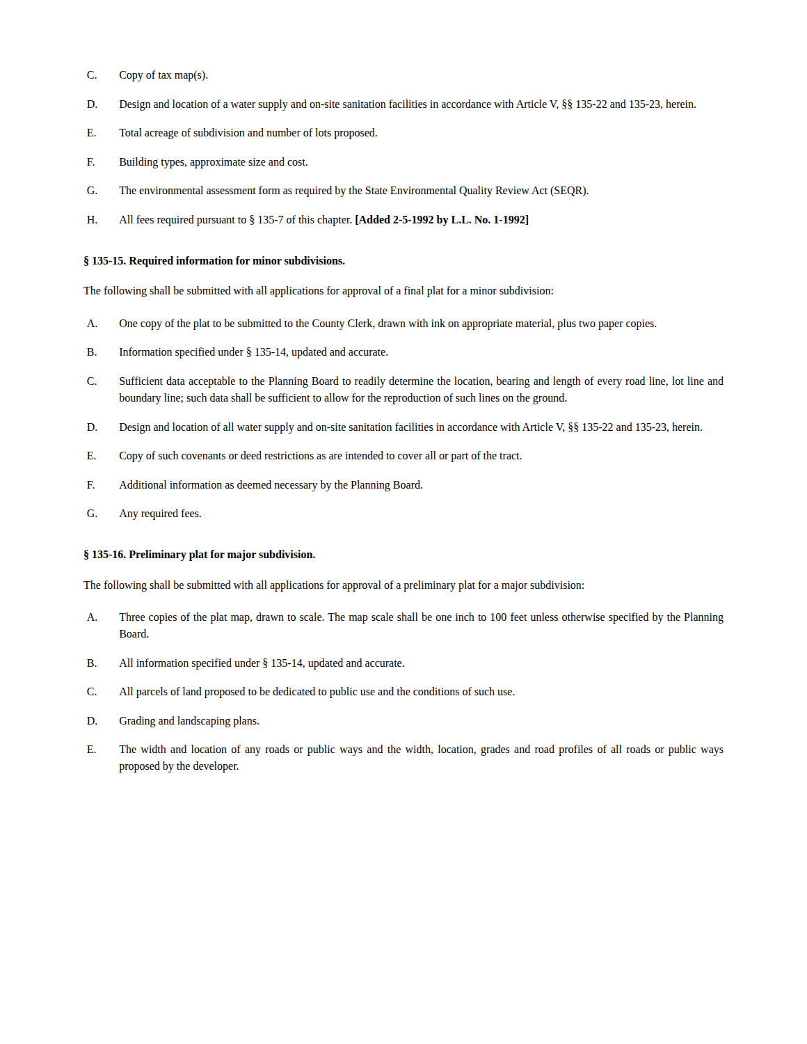C.
Copy of tax map(s).
D.
Design and location of a water supply and on-site sanitation facilities in accordance with Article V, §§ 135-22 and 135-23, herein.
E.
Total acreage of subdivision and number of lots proposed.
F.
Building types, approximate size and cost.
G.
The environmental assessment form as required by the State Environmental Quality Review Act (SEQR).
H.
All fees required pursuant to § 135-7 of this chapter. [Added 2-5-1992 by L.L. No. 1-1992]
§ 135-15. Required information for minor subdivisions.
The following shall be submitted with all applications for approval of a final plat for a minor subdivision:
A.
One copy of the plat to be submitted to the County Clerk, drawn with ink on appropriate material, plus two paper copies.
B.
Information specified under § 135-14, updated and accurate.
C.
Sufficient data acceptable to the Planning Board to readily determine the location, bearing and length of every road line, lot line and boundary line; such data shall be sufficient to allow for the reproduction of such lines on the ground.
D.
Design and location of all water supply and on-site sanitation facilities in accordance with Article V, §§ 135-22 and 135-23, herein.
E.
Copy of such covenants or deed restrictions as are intended to cover all or part of the tract.
F.
Additional information as deemed necessary by the Planning Board.
G.
Any required fees.
§ 135-16. Preliminary plat for major subdivision.
The following shall be submitted with all applications for approval of a preliminary plat for a major subdivision:
A.
Three copies of the plat map, drawn to scale. The map scale shall be one inch to 100 feet unless otherwise specified by the Planning Board.
B.
All information specified under § 135-14, updated and accurate.
C.
All parcels of land proposed to be dedicated to public use and the conditions of such use.
D.
Grading and landscaping plans.
E.
The width and location of any roads or public ways and the width, location, grades and road profiles of all roads or public ways proposed by the developer.